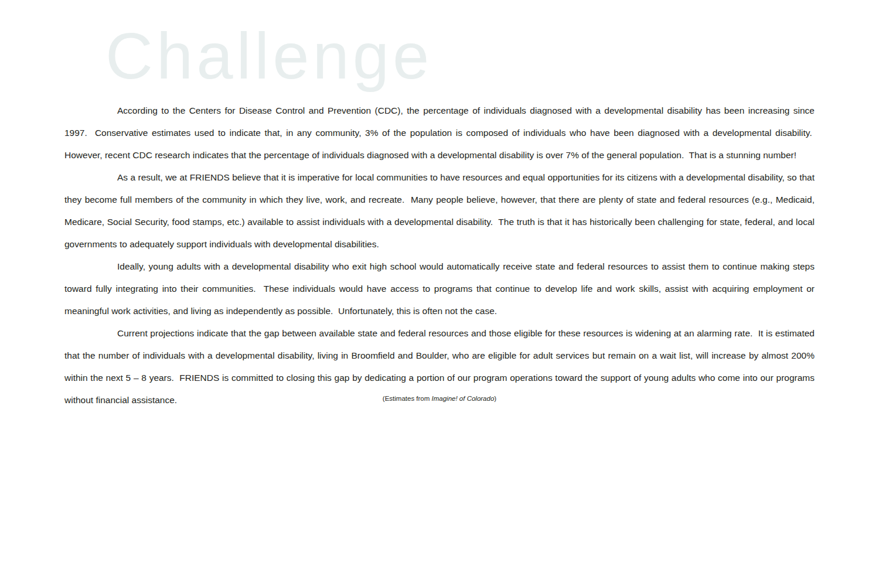Challenge
According to the Centers for Disease Control and Prevention (CDC), the percentage of individuals diagnosed with a developmental disability has been increasing since 1997. Conservative estimates used to indicate that, in any community, 3% of the population is composed of individuals who have been diagnosed with a developmental disability. However, recent CDC research indicates that the percentage of individuals diagnosed with a developmental disability is over 7% of the general population. That is a stunning number!
As a result, we at FRIENDS believe that it is imperative for local communities to have resources and equal opportunities for its citizens with a developmental disability, so that they become full members of the community in which they live, work, and recreate. Many people believe, however, that there are plenty of state and federal resources (e.g., Medicaid, Medicare, Social Security, food stamps, etc.) available to assist individuals with a developmental disability. The truth is that it has historically been challenging for state, federal, and local governments to adequately support individuals with developmental disabilities.
Ideally, young adults with a developmental disability who exit high school would automatically receive state and federal resources to assist them to continue making steps toward fully integrating into their communities. These individuals would have access to programs that continue to develop life and work skills, assist with acquiring employment or meaningful work activities, and living as independently as possible. Unfortunately, this is often not the case.
Current projections indicate that the gap between available state and federal resources and those eligible for these resources is widening at an alarming rate. It is estimated that the number of individuals with a developmental disability, living in Broomfield and Boulder, who are eligible for adult services but remain on a wait list, will increase by almost 200% within the next 5 – 8 years. FRIENDS is committed to closing this gap by dedicating a portion of our program operations toward the support of young adults who come into our programs without financial assistance.
(Estimates from Imagine! of Colorado)